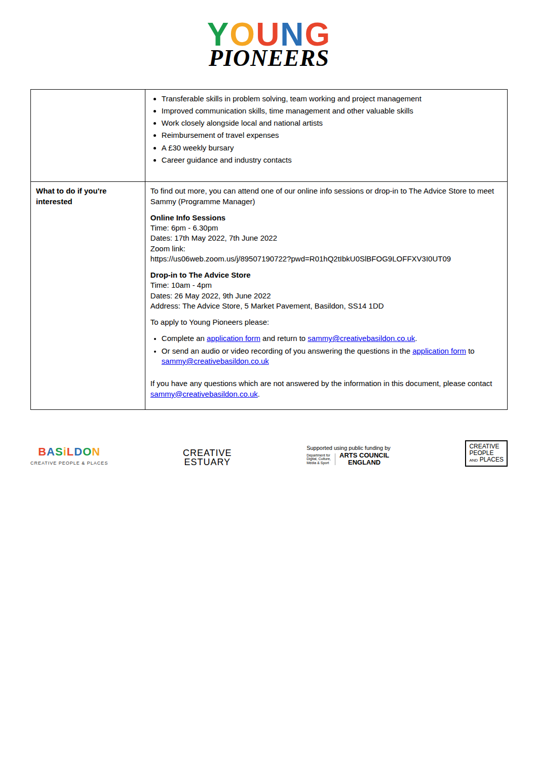YOUNG
PIONEERS
| | Transferable skills in problem solving, team working and project management Improved communication skills, time management and other valuable skills Work closely alongside local and national artists Reimbursement of travel expenses A £30 weekly bursary Career guidance and industry contacts |
| What to do if you're interested | To find out more, you can attend one of our online info sessions or drop-in to The Advice Store to meet Sammy (Programme Manager) Online Info Sessions Time: 6pm - 6.30pm Dates: 17th May 2022, 7th June 2022 Zoom link: https://us06web.zoom.us/j/89507190722?pwd=R01hQ2tIbkU0SlBFOG9LOFFXV3I0UT09 Drop-in to The Advice Store Time: 10am - 4pm Dates: 26 May 2022, 9th June 2022 Address: The Advice Store, 5 Market Pavement, Basildon, SS14 1DD To apply to Young Pioneers please: Complete an application form and return to sammy@creativebasildon.co.uk . Or send an audio or video recording of you answering the questions in the application form to sammy@creativebasildon.co.uk If you have any questions which are not answered by the information in this document, please contact sammy@creativebasildon.co.uk . |
BASiLDON
CREATIVE PEOPLE & PLACES
CREATIVE
ESTUARY
Supported using public funding by
Department for
Digital, Culture,
Media & Sport
ARTS COUNCIL
ENGLAND
CREATIVE
PEOPLE
AND PLACES